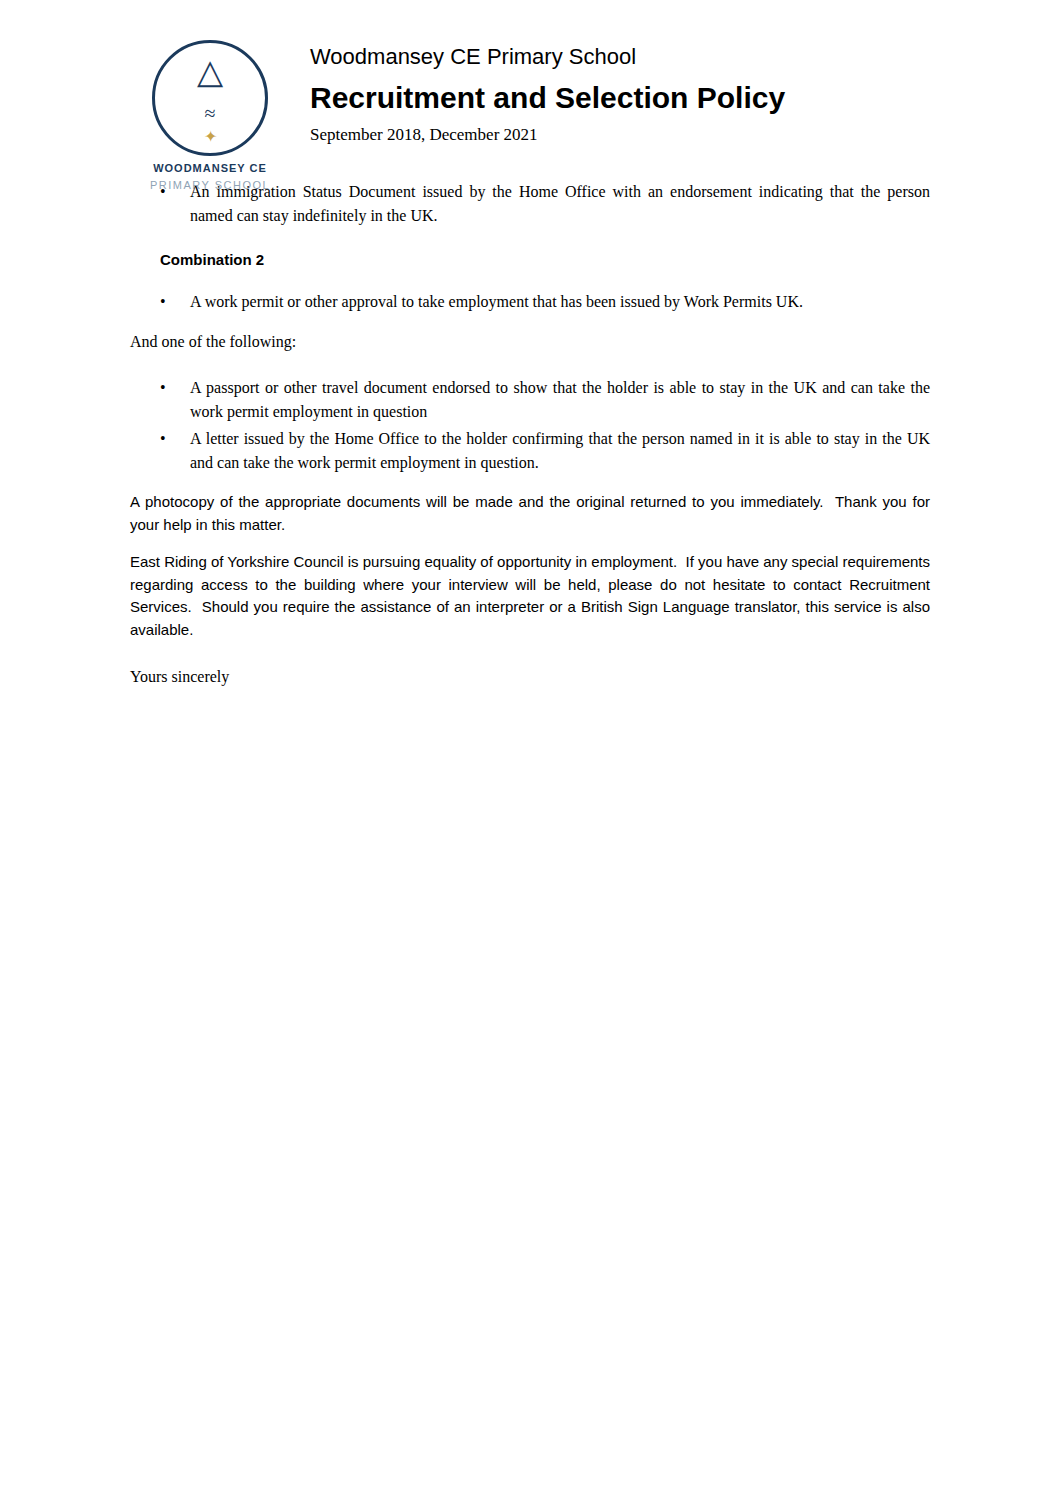△
≈
✦
WOODMANSEY CEPRIMARY SCHOOL
Woodmansey CE Primary School
Recruitment and Selection Policy
September 2018, December 2021
An immigration Status Document issued by the Home Office with an endorsement indicating that the person named can stay indefinitely in the UK.
Combination 2
A work permit or other approval to take employment that has been issued by Work Permits UK.
And one of the following:
A passport or other travel document endorsed to show that the holder is able to stay in the UK and can take the work permit employment in question
A letter issued by the Home Office to the holder confirming that the person named in it is able to stay in the UK and can take the work permit employment in question.
A photocopy of the appropriate documents will be made and the original returned to you immediately. Thank you for your help in this matter.
East Riding of Yorkshire Council is pursuing equality of opportunity in employment. If you have any special requirements regarding access to the building where your interview will be held, please do not hesitate to contact Recruitment Services. Should you require the assistance of an interpreter or a British Sign Language translator, this service is also available.
Yours sincerely